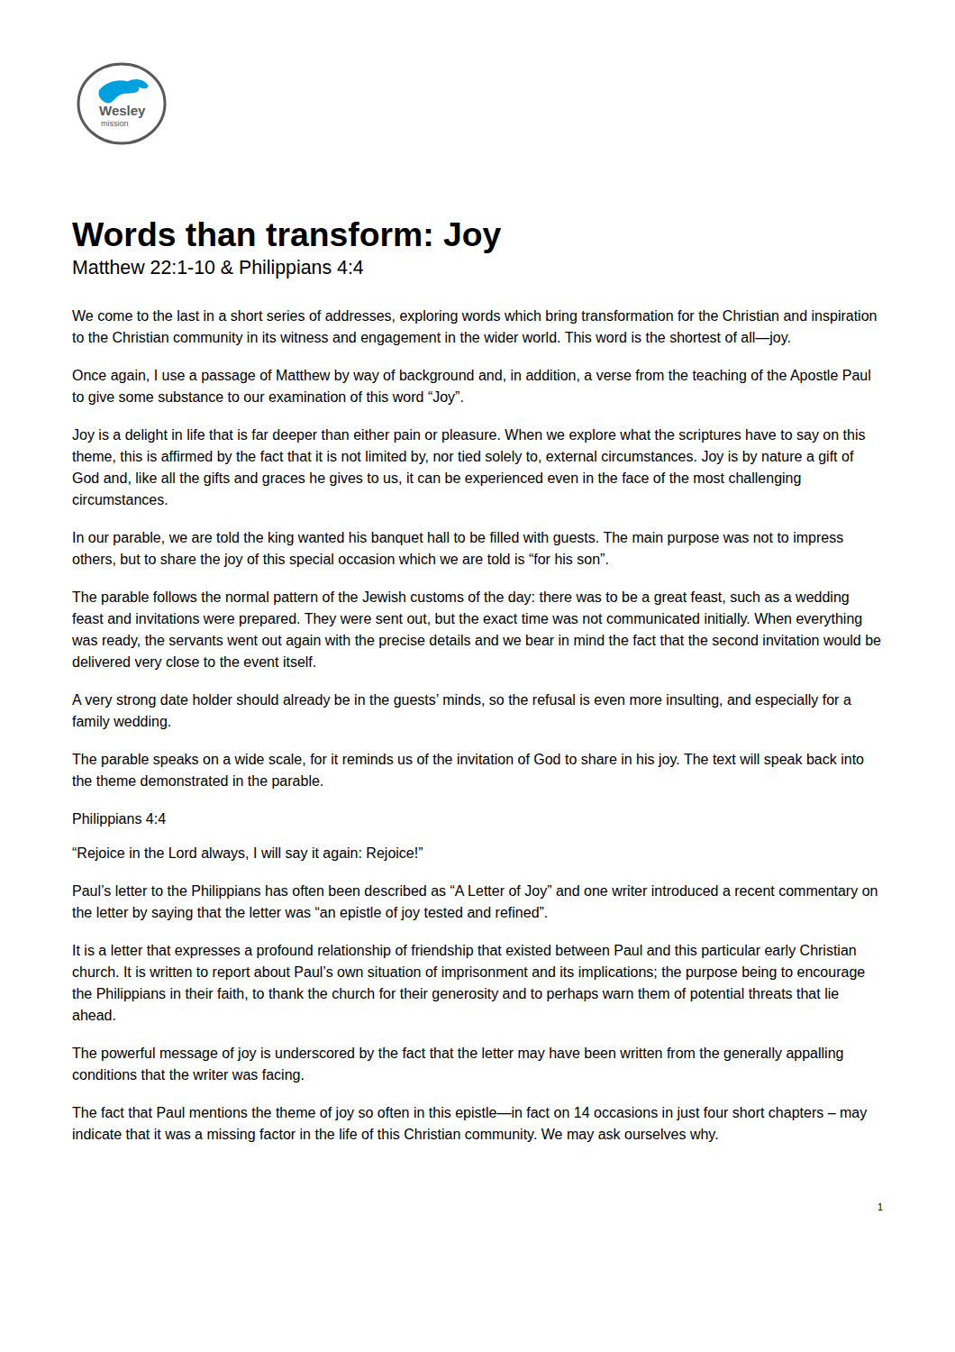Wesley mission
Words than transform: Joy
Matthew 22:1-10 & Philippians 4:4
We come to the last in a short series of addresses, exploring words which bring transformation for the Christian and inspiration to the Christian community in its witness and engagement in the wider world. This word is the shortest of all—joy.
Once again, I use a passage of Matthew by way of background and, in addition, a verse from the teaching of the Apostle Paul to give some substance to our examination of this word “Joy”.
Joy is a delight in life that is far deeper than either pain or pleasure. When we explore what the scriptures have to say on this theme, this is affirmed by the fact that it is not limited by, nor tied solely to, external circumstances. Joy is by nature a gift of God and, like all the gifts and graces he gives to us, it can be experienced even in the face of the most challenging circumstances.
In our parable, we are told the king wanted his banquet hall to be filled with guests. The main purpose was not to impress others, but to share the joy of this special occasion which we are told is “for his son”.
The parable follows the normal pattern of the Jewish customs of the day: there was to be a great feast, such as a wedding feast and invitations were prepared. They were sent out, but the exact time was not communicated initially. When everything was ready, the servants went out again with the precise details and we bear in mind the fact that the second invitation would be delivered very close to the event itself.
A very strong date holder should already be in the guests’ minds, so the refusal is even more insulting, and especially for a family wedding.
The parable speaks on a wide scale, for it reminds us of the invitation of God to share in his joy. The text will speak back into the theme demonstrated in the parable.
Philippians 4:4
“Rejoice in the Lord always, I will say it again: Rejoice!”
Paul’s letter to the Philippians has often been described as “A Letter of Joy” and one writer introduced a recent commentary on the letter by saying that the letter was “an epistle of joy tested and refined”.
It is a letter that expresses a profound relationship of friendship that existed between Paul and this particular early Christian church. It is written to report about Paul’s own situation of imprisonment and its implications; the purpose being to encourage the Philippians in their faith, to thank the church for their generosity and to perhaps warn them of potential threats that lie ahead.
The powerful message of joy is underscored by the fact that the letter may have been written from the generally appalling conditions that the writer was facing.
The fact that Paul mentions the theme of joy so often in this epistle—in fact on 14 occasions in just four short chapters – may indicate that it was a missing factor in the life of this Christian community. We may ask ourselves why.
1